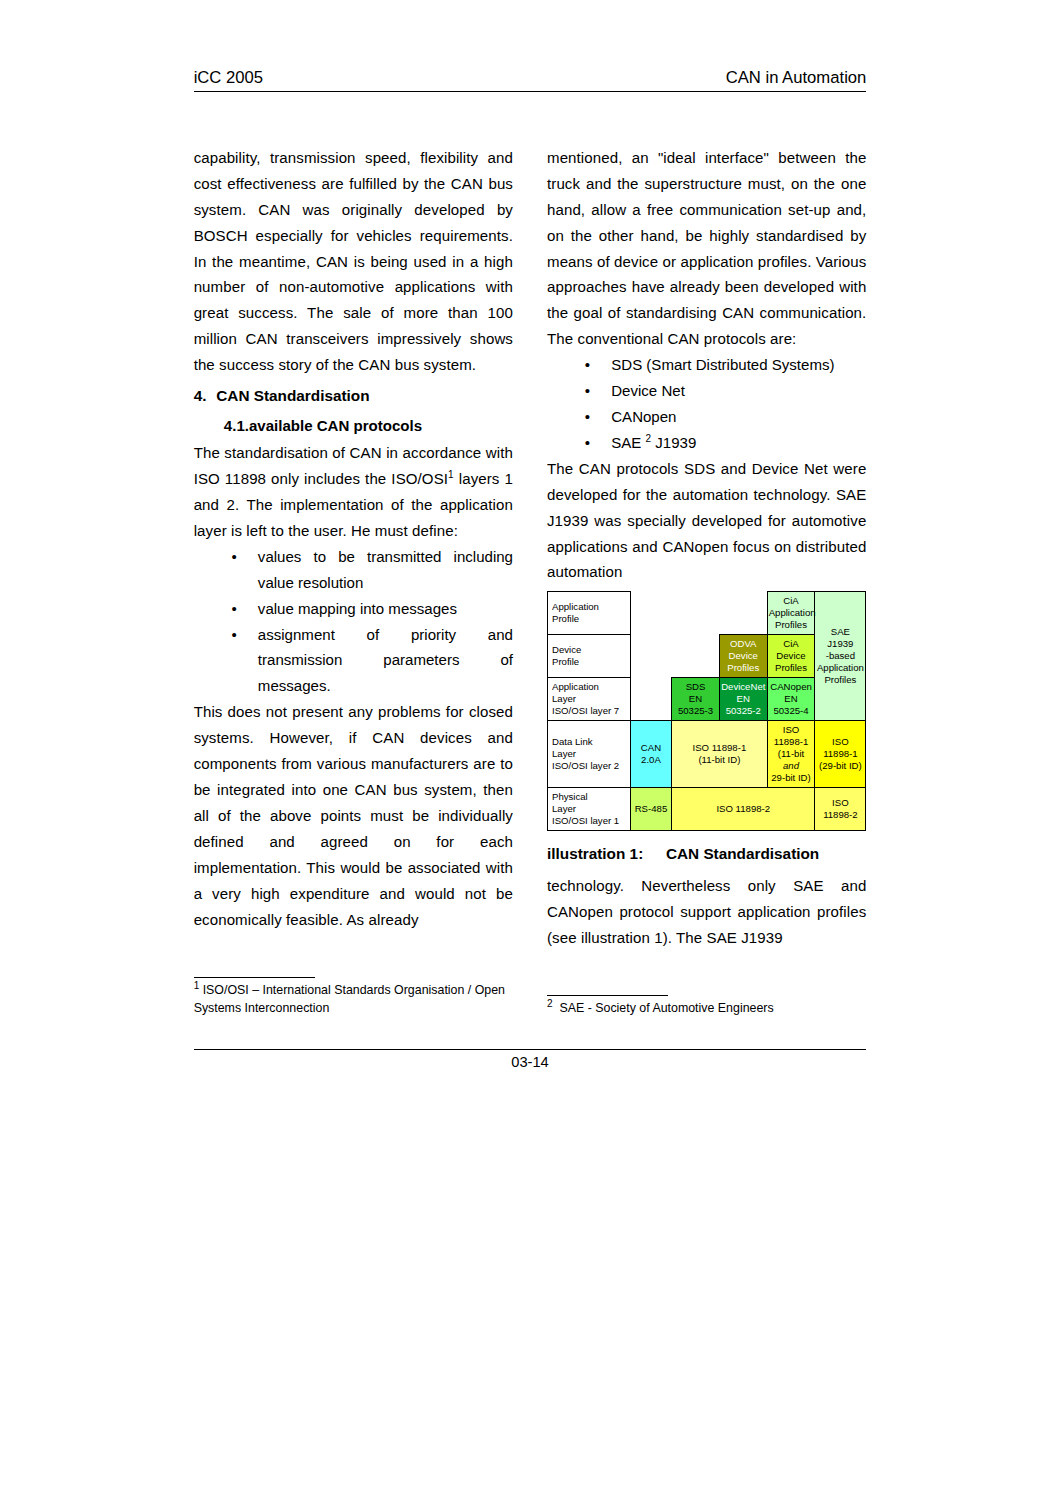iCC 2005
CAN in Automation
capability, transmission speed, flexibility and cost effectiveness are fulfilled by the CAN bus system. CAN was originally developed by BOSCH especially for vehicles requirements. In the meantime, CAN is being used in a high number of non-automotive applications with great success. The sale of more than 100 million CAN transceivers impressively shows the success story of the CAN bus system.
4. CAN Standardisation
4.1. available CAN protocols
The standardisation of CAN in accordance with ISO 11898 only includes the ISO/OSI1 layers 1 and 2. The implementation of the application layer is left to the user. He must define:
values to be transmitted including value resolution
value mapping into messages
assignment of priority and transmission parameters of messages.
This does not present any problems for closed systems. However, if CAN devices and components from various manufacturers are to be integrated into one CAN bus system, then all of the above points must be individually defined and agreed on for each implementation. This would be associated with a very high expenditure and would not be economically feasible. As already
1 ISO/OSI – International Standards Organisation / Open Systems Interconnection
mentioned, an "ideal interface" between the truck and the superstructure must, on the one hand, allow a free communication set-up and, on the other hand, be highly standardised by means of device or application profiles. Various approaches have already been developed with the goal of standardising CAN communication. The conventional CAN protocols are:
SDS (Smart Distributed Systems)
Device Net
CANopen
SAE 2 J1939
The CAN protocols SDS and Device Net were developed for the automation technology. SAE J1939 was specially developed for automotive applications and CANopen focus on distributed automation
| Application Profile | | | | CiA Application Profiles | SAE J1939 -based Application Profiles |
| Device Profile | | | ODVA Device Profiles | CiA Device Profiles |
| Application Layer ISO/OSI layer 7 | | SDS EN 50325-3 | DeviceNet EN 50325-2 | CANopen EN 50325-4 |
| Data Link Layer ISO/OSI layer 2 | CAN 2.0A | ISO 11898-1 (11-bit ID) | ISO 11898-1 (11-bit and 29-bit ID) | ISO 11898-1 (29-bit ID) |
| Physical Layer ISO/OSI layer 1 | RS-485 | ISO 11898-2 | ISO 11898-2 |
illustration 1: CAN Standardisation
technology. Nevertheless only SAE and CANopen protocol support application profiles (see illustration 1). The SAE J1939
2 SAE - Society of Automotive Engineers
03-14